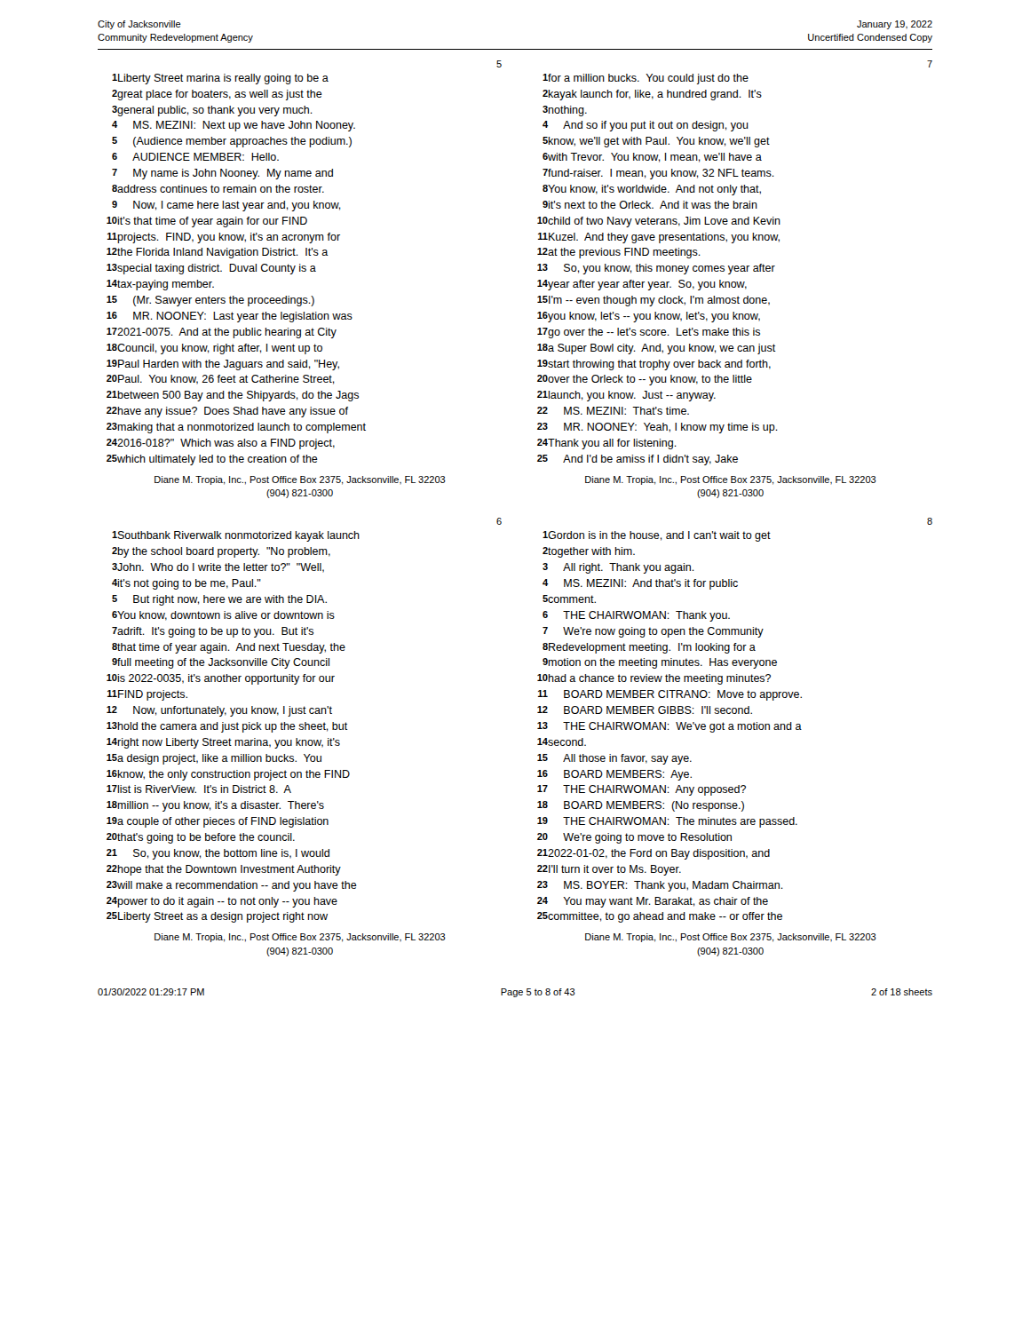City of Jacksonville
Community Redevelopment Agency
January 19, 2022
Uncertified Condensed Copy
5
| 1 | Liberty Street marina is really going to be a |
| 2 | great place for boaters, as well as just the |
| 3 | general public, so thank you very much. |
| 4 | MS. MEZINI: Next up we have John Nooney. |
| 5 | (Audience member approaches the podium.) |
| 6 | AUDIENCE MEMBER: Hello. |
| 7 | My name is John Nooney. My name and |
| 8 | address continues to remain on the roster. |
| 9 | Now, I came here last year and, you know, |
| 10 | it's that time of year again for our FIND |
| 11 | projects. FIND, you know, it's an acronym for |
| 12 | the Florida Inland Navigation District. It's a |
| 13 | special taxing district. Duval County is a |
| 14 | tax-paying member. |
| 15 | (Mr. Sawyer enters the proceedings.) |
| 16 | MR. NOONEY: Last year the legislation was |
| 17 | 2021-0075. And at the public hearing at City |
| 18 | Council, you know, right after, I went up to |
| 19 | Paul Harden with the Jaguars and said, "Hey, |
| 20 | Paul. You know, 26 feet at Catherine Street, |
| 21 | between 500 Bay and the Shipyards, do the Jags |
| 22 | have any issue? Does Shad have any issue of |
| 23 | making that a nonmotorized launch to complement |
| 24 | 2016-018?" Which was also a FIND project, |
| 25 | which ultimately led to the creation of the |
Diane M. Tropia, Inc., Post Office Box 2375, Jacksonville, FL 32203
(904) 821-0300
6
| 1 | Southbank Riverwalk nonmotorized kayak launch |
| 2 | by the school board property. "No problem, |
| 3 | John. Who do I write the letter to?" "Well, |
| 4 | it's not going to be me, Paul." |
| 5 | But right now, here we are with the DIA. |
| 6 | You know, downtown is alive or downtown is |
| 7 | adrift. It's going to be up to you. But it's |
| 8 | that time of year again. And next Tuesday, the |
| 9 | full meeting of the Jacksonville City Council |
| 10 | is 2022-0035, it's another opportunity for our |
| 11 | FIND projects. |
| 12 | Now, unfortunately, you know, I just can't |
| 13 | hold the camera and just pick up the sheet, but |
| 14 | right now Liberty Street marina, you know, it's |
| 15 | a design project, like a million bucks. You |
| 16 | know, the only construction project on the FIND |
| 17 | list is RiverView. It's in District 8. A |
| 18 | million -- you know, it's a disaster. There's |
| 19 | a couple of other pieces of FIND legislation |
| 20 | that's going to be before the council. |
| 21 | So, you know, the bottom line is, I would |
| 22 | hope that the Downtown Investment Authority |
| 23 | will make a recommendation -- and you have the |
| 24 | power to do it again -- to not only -- you have |
| 25 | Liberty Street as a design project right now |
Diane M. Tropia, Inc., Post Office Box 2375, Jacksonville, FL 32203
(904) 821-0300
7
| 1 | for a million bucks. You could just do the |
| 2 | kayak launch for, like, a hundred grand. It's |
| 3 | nothing. |
| 4 | And so if you put it out on design, you |
| 5 | know, we'll get with Paul. You know, we'll get |
| 6 | with Trevor. You know, I mean, we'll have a |
| 7 | fund-raiser. I mean, you know, 32 NFL teams. |
| 8 | You know, it's worldwide. And not only that, |
| 9 | it's next to the Orleck. And it was the brain |
| 10 | child of two Navy veterans, Jim Love and Kevin |
| 11 | Kuzel. And they gave presentations, you know, |
| 12 | at the previous FIND meetings. |
| 13 | So, you know, this money comes year after |
| 14 | year after year after year. So, you know, |
| 15 | I'm -- even though my clock, I'm almost done, |
| 16 | you know, let's -- you know, let's, you know, |
| 17 | go over the -- let's score. Let's make this is |
| 18 | a Super Bowl city. And, you know, we can just |
| 19 | start throwing that trophy over back and forth, |
| 20 | over the Orleck to -- you know, to the little |
| 21 | launch, you know. Just -- anyway. |
| 22 | MS. MEZINI: That's time. |
| 23 | MR. NOONEY: Yeah, I know my time is up. |
| 24 | Thank you all for listening. |
| 25 | And I'd be amiss if I didn't say, Jake |
Diane M. Tropia, Inc., Post Office Box 2375, Jacksonville, FL 32203
(904) 821-0300
8
| 1 | Gordon is in the house, and I can't wait to get |
| 2 | together with him. |
| 3 | All right. Thank you again. |
| 4 | MS. MEZINI: And that's it for public |
| 5 | comment. |
| 6 | THE CHAIRWOMAN: Thank you. |
| 7 | We're now going to open the Community |
| 8 | Redevelopment meeting. I'm looking for a |
| 9 | motion on the meeting minutes. Has everyone |
| 10 | had a chance to review the meeting minutes? |
| 11 | BOARD MEMBER CITRANO: Move to approve. |
| 12 | BOARD MEMBER GIBBS: I'll second. |
| 13 | THE CHAIRWOMAN: We've got a motion and a |
| 14 | second. |
| 15 | All those in favor, say aye. |
| 16 | BOARD MEMBERS: Aye. |
| 17 | THE CHAIRWOMAN: Any opposed? |
| 18 | BOARD MEMBERS: (No response.) |
| 19 | THE CHAIRWOMAN: The minutes are passed. |
| 20 | We're going to move to Resolution |
| 21 | 2022-01-02, the Ford on Bay disposition, and |
| 22 | I'll turn it over to Ms. Boyer. |
| 23 | MS. BOYER: Thank you, Madam Chairman. |
| 24 | You may want Mr. Barakat, as chair of the |
| 25 | committee, to go ahead and make -- or offer the |
Diane M. Tropia, Inc., Post Office Box 2375, Jacksonville, FL 32203
(904) 821-0300
01/30/2022 01:29:17 PM
Page 5 to 8 of 43
2 of 18 sheets